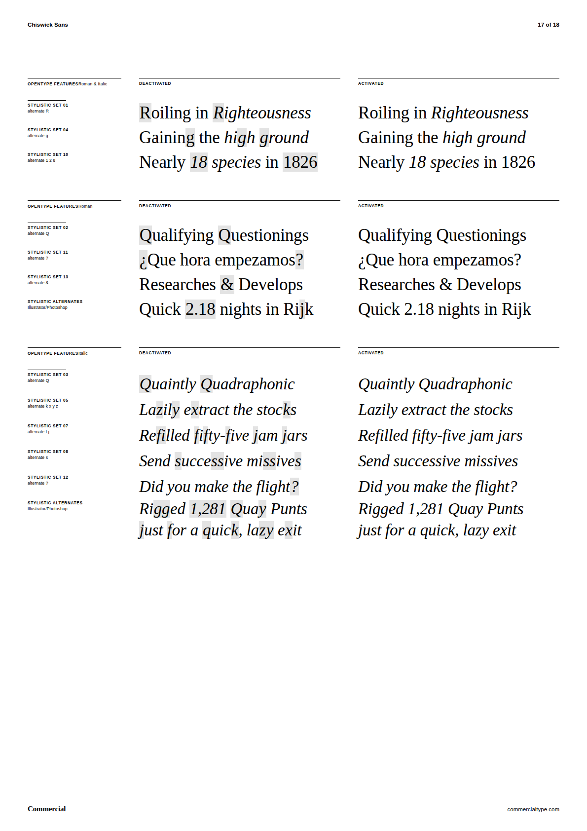Chiswick Sans
17 of 18
OpenType featuresRoman & Italic
Stylistic set 01alternate R
Stylistic set 04alternate g
Stylistic set 10alternate 1 2 8
Deactivated
Roiling in Righteousness
Gaining the high ground
Nearly 18 species in 1826
Activated
Roiling in Righteousness
Gaining the high ground
Nearly 18 species in 1826
OpenType featuresRoman
Stylistic set 02alternate Q
Stylistic set 11alternate ?
Stylistic set 13alternate &
Stylistic alternatesIllustrator/Photoshop
Deactivated
Qualifying Questionings
¿Que hora empezamos?
Researches & Develops
Quick 2.18 nights in Rijk
Activated
Qualifying Questionings
¿Que hora empezamos?
Researches & Develops
Quick 2.18 nights in Rijk
OpenType featuresItalic
Stylistic set 03alternate Q
Stylistic set 05alternate k x y z
Stylistic set 07alternate f j
Stylistic set 08alternate s
Stylistic set 12alternate ?
Stylistic alternatesIllustrator/Photoshop
Deactivated
Quaintly Quadraphonic
Lazily extract the stocks
Refilled fifty-five jam jars
Send successive missives
Did you make the flight?
Rigged 1,281 Quay Punts
just for a quick, lazy exit
Activated
Quaintly Quadraphonic
Lazily extract the stocks
Refilled fifty-five jam jars
Send successive missives
Did you make the flight?
Rigged 1,281 Quay Punts
just for a quick, lazy exit
Commercial
commercialtype.com